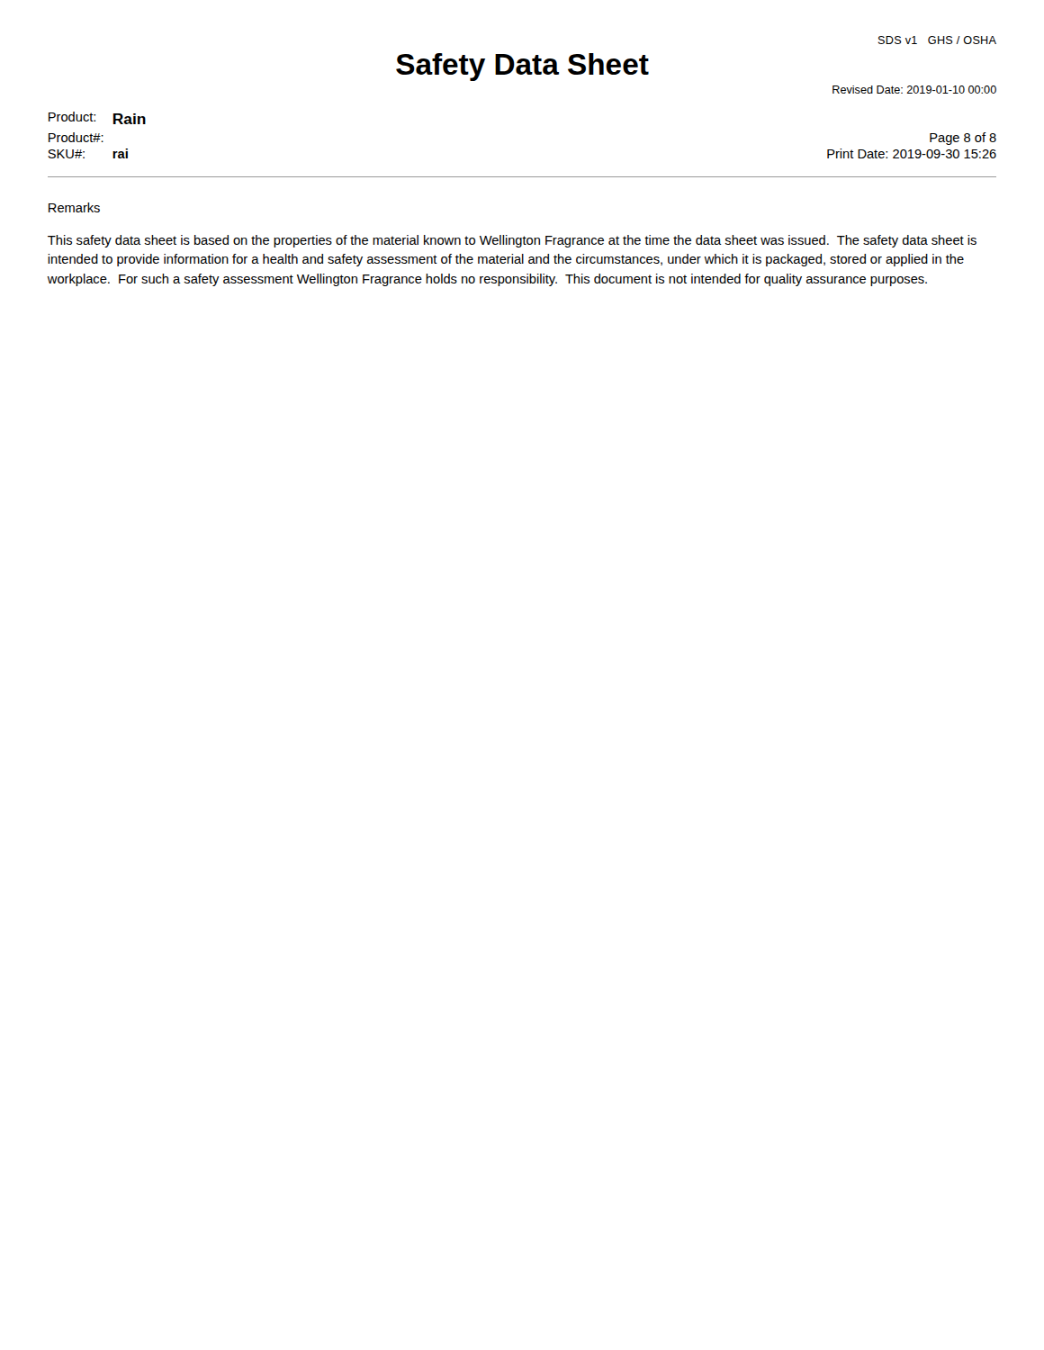SDS v1 GHS / OSHA
Safety Data Sheet
Revised Date: 2019-01-10 00:00
| Product: | Rain | |
| Product#: | | Page 8 of 8 |
| SKU#: | rai | Print Date: 2019-09-30 15:26 |
Remarks
This safety data sheet is based on the properties of the material known to Wellington Fragrance at the time the data sheet was issued. The safety data sheet is intended to provide information for a health and safety assessment of the material and the circumstances, under which it is packaged, stored or applied in the workplace. For such a safety assessment Wellington Fragrance holds no responsibility. This document is not intended for quality assurance purposes.